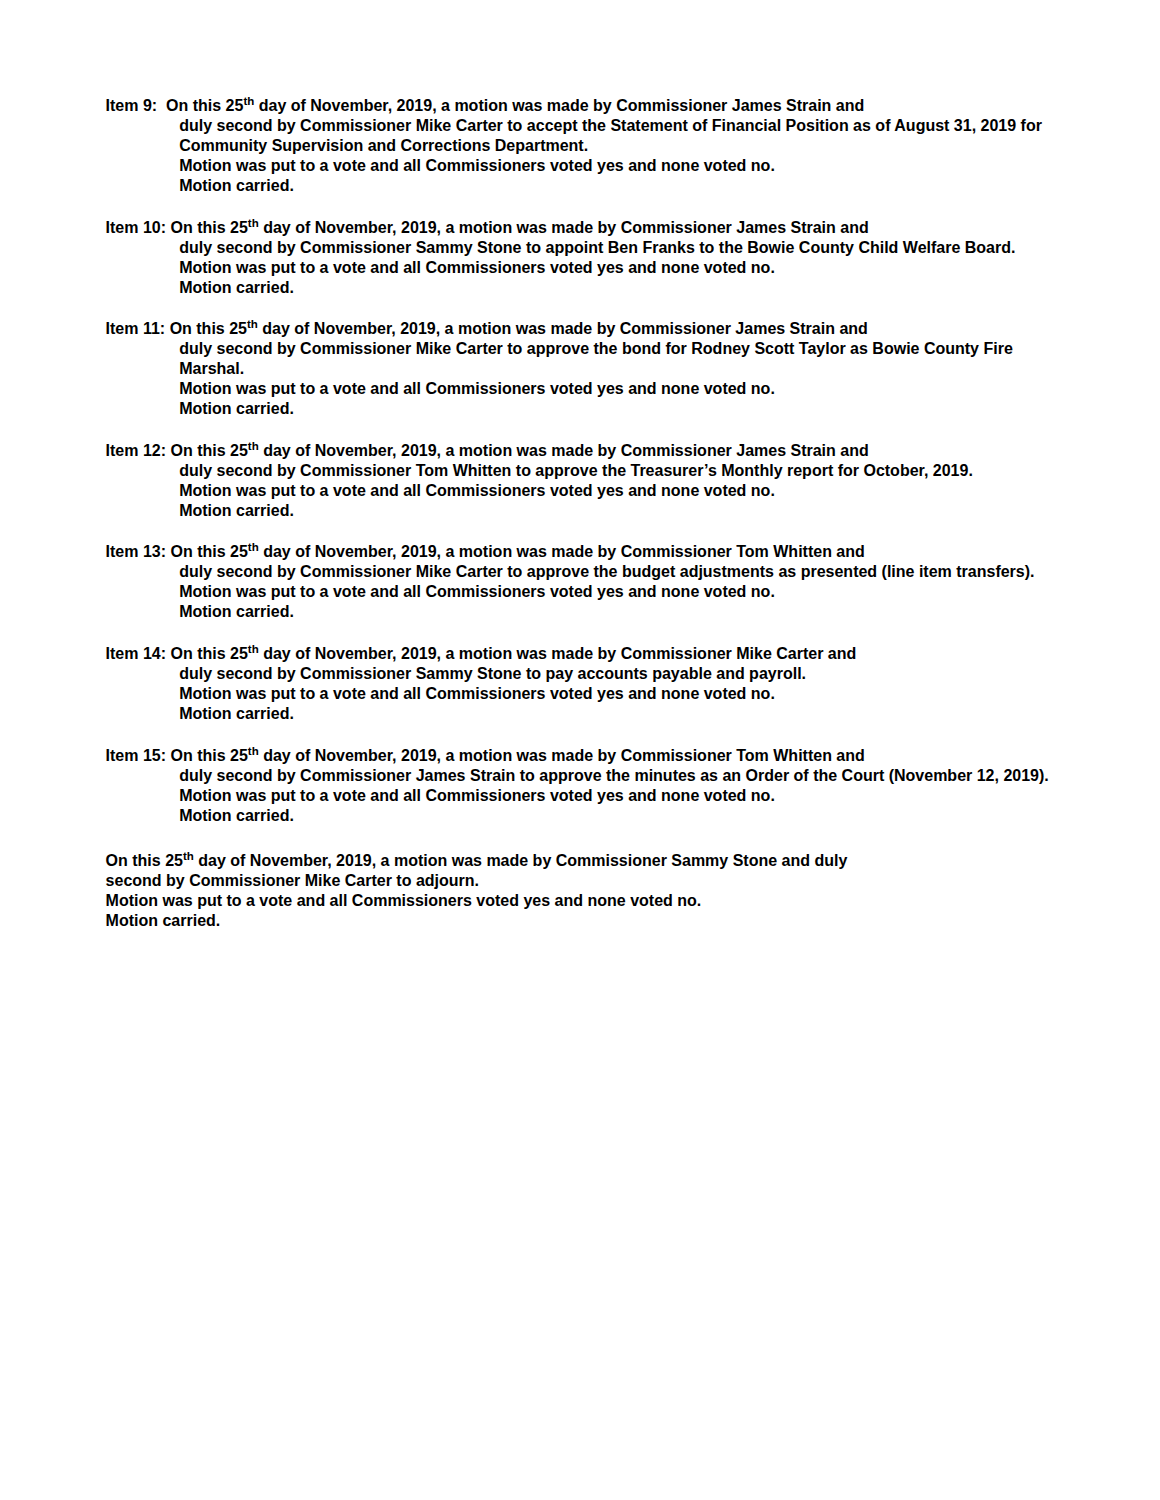Item 9: On this 25th day of November, 2019, a motion was made by Commissioner James Strain and duly second by Commissioner Mike Carter to accept the Statement of Financial Position as of August 31, 2019 for Community Supervision and Corrections Department. Motion was put to a vote and all Commissioners voted yes and none voted no. Motion carried.
Item 10: On this 25th day of November, 2019, a motion was made by Commissioner James Strain and duly second by Commissioner Sammy Stone to appoint Ben Franks to the Bowie County Child Welfare Board. Motion was put to a vote and all Commissioners voted yes and none voted no. Motion carried.
Item 11: On this 25th day of November, 2019, a motion was made by Commissioner James Strain and duly second by Commissioner Mike Carter to approve the bond for Rodney Scott Taylor as Bowie County Fire Marshal. Motion was put to a vote and all Commissioners voted yes and none voted no. Motion carried.
Item 12: On this 25th day of November, 2019, a motion was made by Commissioner James Strain and duly second by Commissioner Tom Whitten to approve the Treasurer’s Monthly report for October, 2019. Motion was put to a vote and all Commissioners voted yes and none voted no. Motion carried.
Item 13: On this 25th day of November, 2019, a motion was made by Commissioner Tom Whitten and duly second by Commissioner Mike Carter to approve the budget adjustments as presented (line item transfers). Motion was put to a vote and all Commissioners voted yes and none voted no. Motion carried.
Item 14: On this 25th day of November, 2019, a motion was made by Commissioner Mike Carter and duly second by Commissioner Sammy Stone to pay accounts payable and payroll. Motion was put to a vote and all Commissioners voted yes and none voted no. Motion carried.
Item 15: On this 25th day of November, 2019, a motion was made by Commissioner Tom Whitten and duly second by Commissioner James Strain to approve the minutes as an Order of the Court (November 12, 2019). Motion was put to a vote and all Commissioners voted yes and none voted no. Motion carried.
On this 25th day of November, 2019, a motion was made by Commissioner Sammy Stone and duly
second by Commissioner Mike Carter to adjourn.
Motion was put to a vote and all Commissioners voted yes and none voted no.
Motion carried.